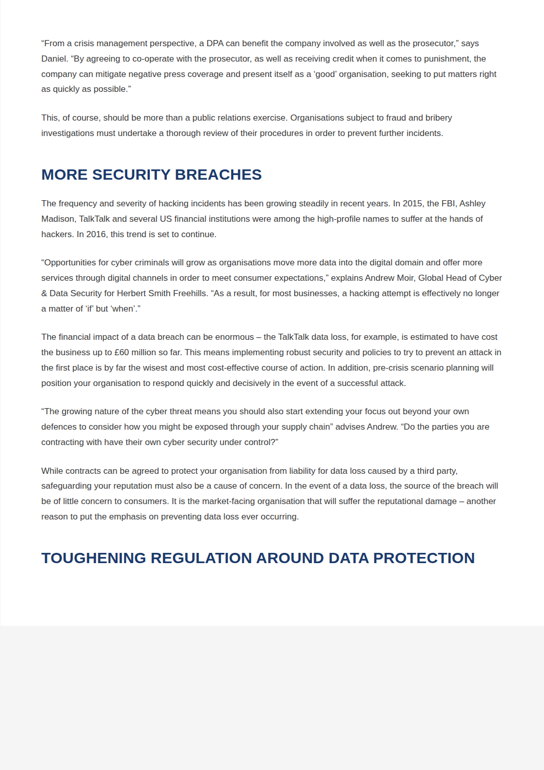“From a crisis management perspective, a DPA can benefit the company involved as well as the prosecutor,” says Daniel. “By agreeing to co-operate with the prosecutor, as well as receiving credit when it comes to punishment, the company can mitigate negative press coverage and present itself as a ‘good’ organisation, seeking to put matters right as quickly as possible.”
This, of course, should be more than a public relations exercise. Organisations subject to fraud and bribery investigations must undertake a thorough review of their procedures in order to prevent further incidents.
More security breaches
The frequency and severity of hacking incidents has been growing steadily in recent years. In 2015, the FBI, Ashley Madison, TalkTalk and several US financial institutions were among the high-profile names to suffer at the hands of hackers. In 2016, this trend is set to continue.
“Opportunities for cyber criminals will grow as organisations move more data into the digital domain and offer more services through digital channels in order to meet consumer expectations,” explains Andrew Moir, Global Head of Cyber & Data Security for Herbert Smith Freehills. “As a result, for most businesses, a hacking attempt is effectively no longer a matter of ‘if’ but ‘when’.”
The financial impact of a data breach can be enormous – the TalkTalk data loss, for example, is estimated to have cost the business up to £60 million so far. This means implementing robust security and policies to try to prevent an attack in the first place is by far the wisest and most cost-effective course of action. In addition, pre-crisis scenario planning will position your organisation to respond quickly and decisively in the event of a successful attack.
“The growing nature of the cyber threat means you should also start extending your focus out beyond your own defences to consider how you might be exposed through your supply chain” advises Andrew. “Do the parties you are contracting with have their own cyber security under control?”
While contracts can be agreed to protect your organisation from liability for data loss caused by a third party, safeguarding your reputation must also be a cause of concern. In the event of a data loss, the source of the breach will be of little concern to consumers. It is the market-facing organisation that will suffer the reputational damage – another reason to put the emphasis on preventing data loss ever occurring.
Toughening regulation around data protection